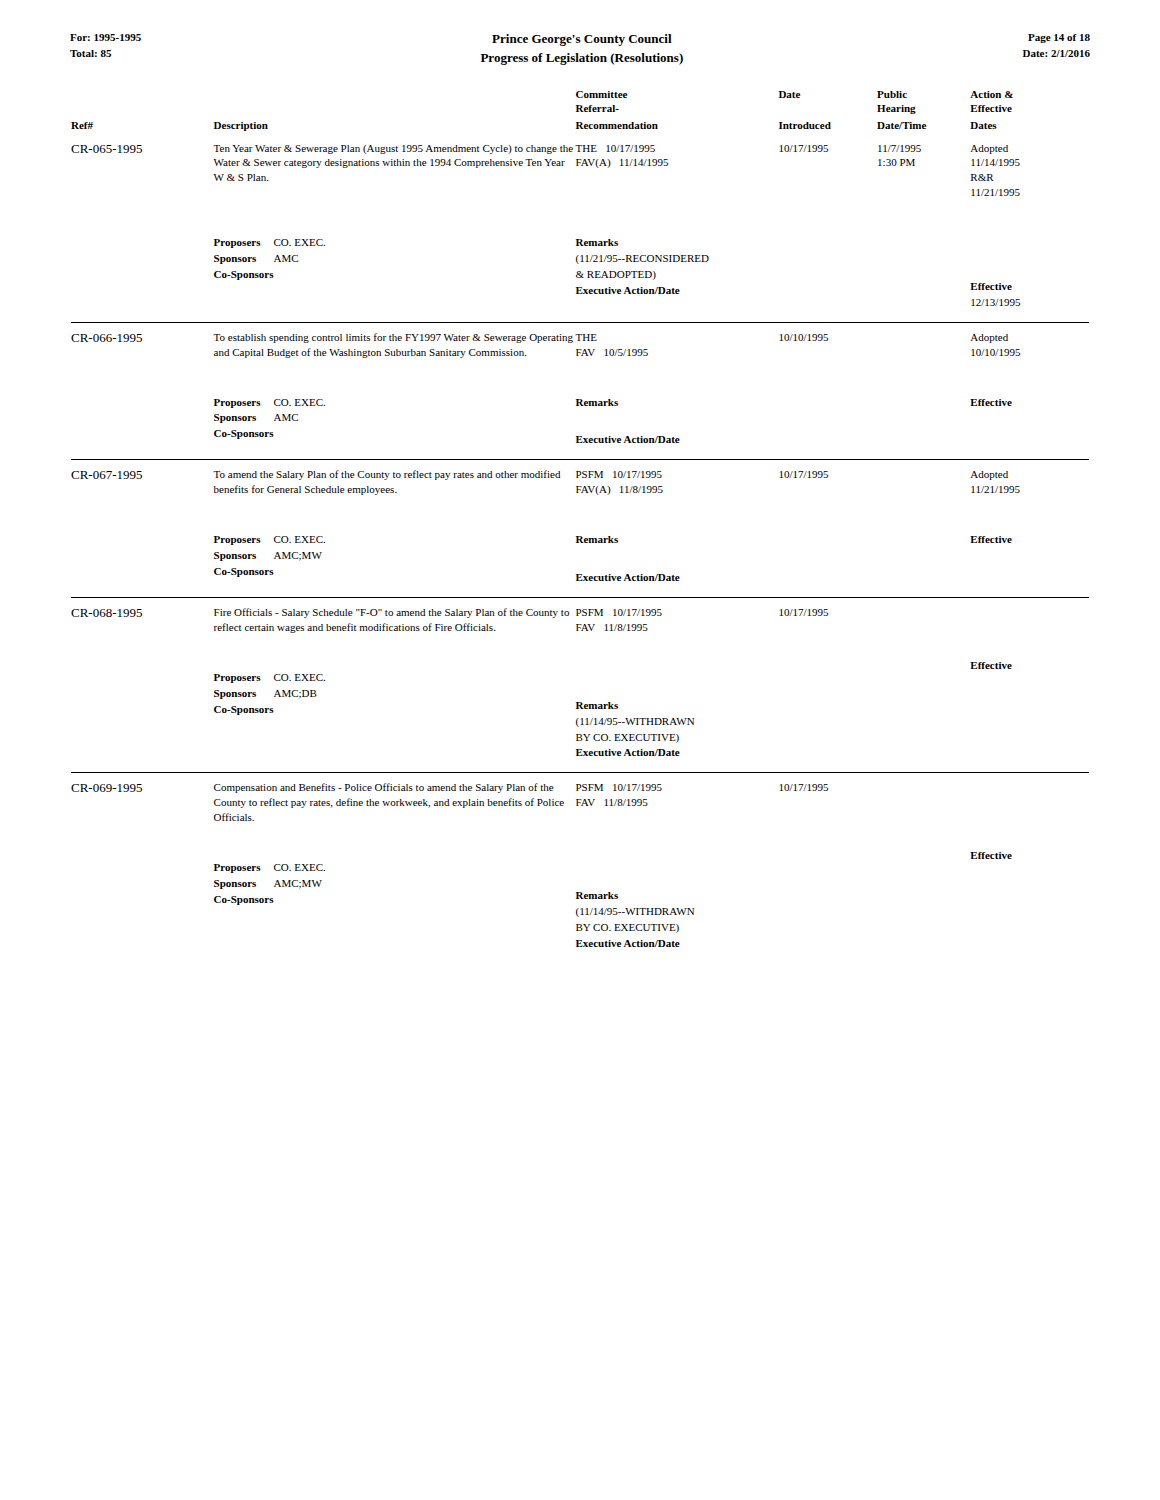For: 1995-1995
Total: 85
Prince George's County Council
Progress of Legislation (Resolutions)
Page 14 of 18
Date: 2/1/2016
| | | Committee Referral- | Date | Public Hearing | Action & Effective |
| Ref# | Description | Recommendation | Introduced | Date/Time | Dates |
| CR-065-1995 | Ten Year Water & Sewerage Plan (August 1995 Amendment Cycle) to change the Water & Sewer category designations within the 1994 Comprehensive Ten Year W & S Plan. | THE 10/17/1995 FAV(A) 11/14/1995 | 10/17/1995 | 11/7/1995 1:30 PM | Adopted 11/14/1995 R&R 11/21/1995 |
| | / Proposers / CO. EXEC. / / Sponsors / AMC / / Co-Sponsors / / | Remarks (11/21/95--RECONSIDERED & READOPTED) Executive Action/Date | | Effective 12/13/1995 |
| CR-066-1995 | To establish spending control limits for the FY1997 Water & Sewerage Operating and Capital Budget of the Washington Suburban Sanitary Commission. | THE FAV 10/5/1995 | 10/10/1995 | | Adopted 10/10/1995 |
| | / Proposers / CO. EXEC. / / Sponsors / AMC / / Co-Sponsors / / | Remarks Executive Action/Date | | Effective |
| CR-067-1995 | To amend the Salary Plan of the County to reflect pay rates and other modified benefits for General Schedule employees. | PSFM 10/17/1995 FAV(A) 11/8/1995 | 10/17/1995 | | Adopted 11/21/1995 |
| | / Proposers / CO. EXEC. / / Sponsors / AMC;MW / / Co-Sponsors / / | Remarks Executive Action/Date | | Effective |
| CR-068-1995 | Fire Officials - Salary Schedule "F-O" to amend the Salary Plan of the County to reflect certain wages and benefit modifications of Fire Officials. | PSFM 10/17/1995 FAV 11/8/1995 | 10/17/1995 | | |
| | / Proposers / CO. EXEC. / / Sponsors / AMC;DB / / Co-Sponsors / / | Remarks (11/14/95--WITHDRAWN BY CO. EXECUTIVE) Executive Action/Date | | Effective |
| CR-069-1995 | Compensation and Benefits - Police Officials to amend the Salary Plan of the County to reflect pay rates, define the workweek, and explain benefits of Police Officials. | PSFM 10/17/1995 FAV 11/8/1995 | 10/17/1995 | | |
| | / Proposers / CO. EXEC. / / Sponsors / AMC;MW / / Co-Sponsors / / | Remarks (11/14/95--WITHDRAWN BY CO. EXECUTIVE) Executive Action/Date | | Effective |